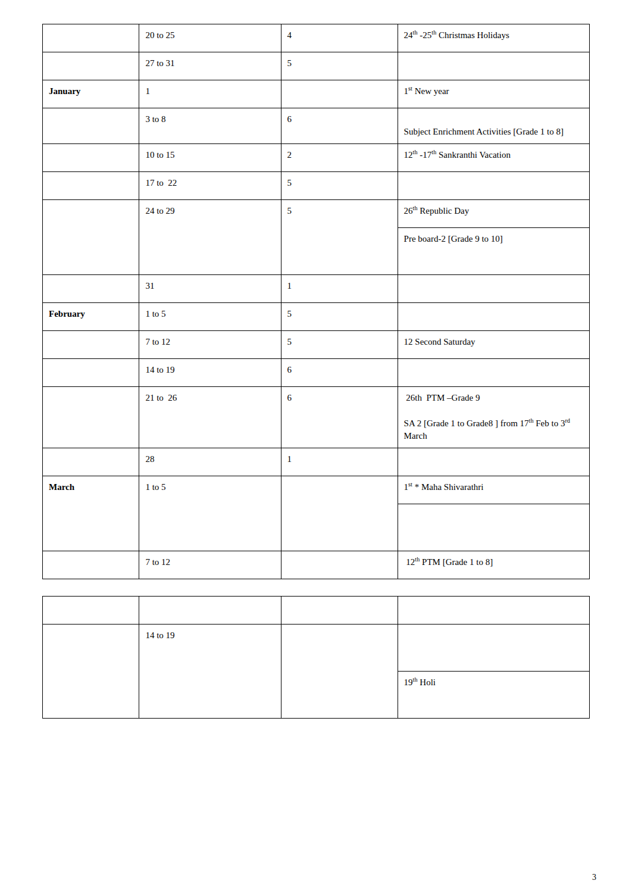| | 20 to 25 | 4 | 24 th -25 th Christmas Holidays |
| | 27 to 31 | 5 | |
| January | 1 | | 1 st New year |
| | 3 to 8 | 6 | Subject Enrichment Activities [Grade 1 to 8] |
| | 10 to 15 | 2 | 12 th -17 th Sankranthi Vacation |
| | 17 to 22 | 5 | |
| | 24 to 29 | 5 | 26 th Republic Day |
| Pre board-2 [Grade 9 to 10] |
| | 31 | 1 | |
| February | 1 to 5 | 5 | |
| | 7 to 12 | 5 | 12 Second Saturday |
| | 14 to 19 | 6 | |
| | 21 to 26 | 6 | 26th PTM –Grade 9 SA 2 [Grade 1 to Grade8 ] from 17 th Feb to 3 rd March |
| | 28 | 1 | |
| March | 1 to 5 | | 1 st * Maha Shivarathri |
| | 7 to 12 | | 12 th PTM [Grade 1 to 8] |
| | 14 to 19 | | |
| 19 th Holi |
3